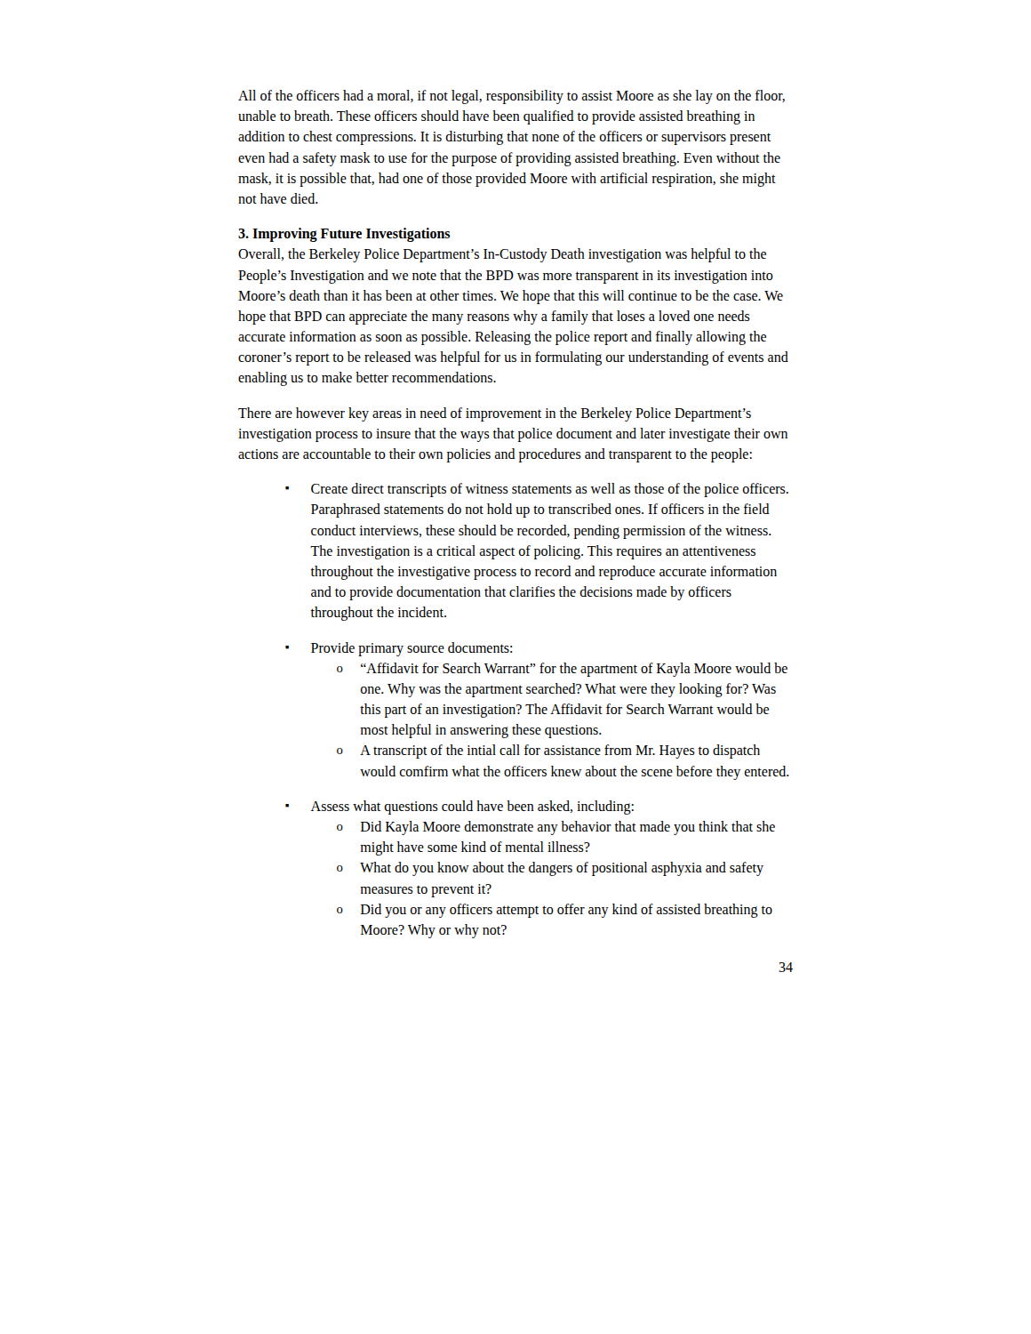All of the officers had a moral, if not legal, responsibility to assist Moore as she lay on the floor, unable to breath. These officers should have been qualified to provide assisted breathing in addition to chest compressions. It is disturbing that none of the officers or supervisors present even had a safety mask to use for the purpose of providing assisted breathing. Even without the mask, it is possible that, had one of those provided Moore with artificial respiration, she might not have died.
3. Improving Future Investigations
Overall, the Berkeley Police Department’s In-Custody Death investigation was helpful to the People’s Investigation and we note that the BPD was more transparent in its investigation into Moore’s death than it has been at other times. We hope that this will continue to be the case. We hope that BPD can appreciate the many reasons why a family that loses a loved one needs accurate information as soon as possible. Releasing the police report and finally allowing the coroner’s report to be released was helpful for us in formulating our understanding of events and enabling us to make better recommendations.
There are however key areas in need of improvement in the Berkeley Police Department’s investigation process to insure that the ways that police document and later investigate their own actions are accountable to their own policies and procedures and transparent to the people:
Create direct transcripts of witness statements as well as those of the police officers. Paraphrased statements do not hold up to transcribed ones. If officers in the field conduct interviews, these should be recorded, pending permission of the witness. The investigation is a critical aspect of policing. This requires an attentiveness throughout the investigative process to record and reproduce accurate information and to provide documentation that clarifies the decisions made by officers throughout the incident.
Provide primary source documents:
“Affidavit for Search Warrant” for the apartment of Kayla Moore would be one. Why was the apartment searched? What were they looking for? Was this part of an investigation? The Affidavit for Search Warrant would be most helpful in answering these questions.
A transcript of the intial call for assistance from Mr. Hayes to dispatch would comfirm what the officers knew about the scene before they entered.
Assess what questions could have been asked, including:
Did Kayla Moore demonstrate any behavior that made you think that she might have some kind of mental illness?
What do you know about the dangers of positional asphyxia and safety measures to prevent it?
Did you or any officers attempt to offer any kind of assisted breathing to Moore? Why or why not?
34